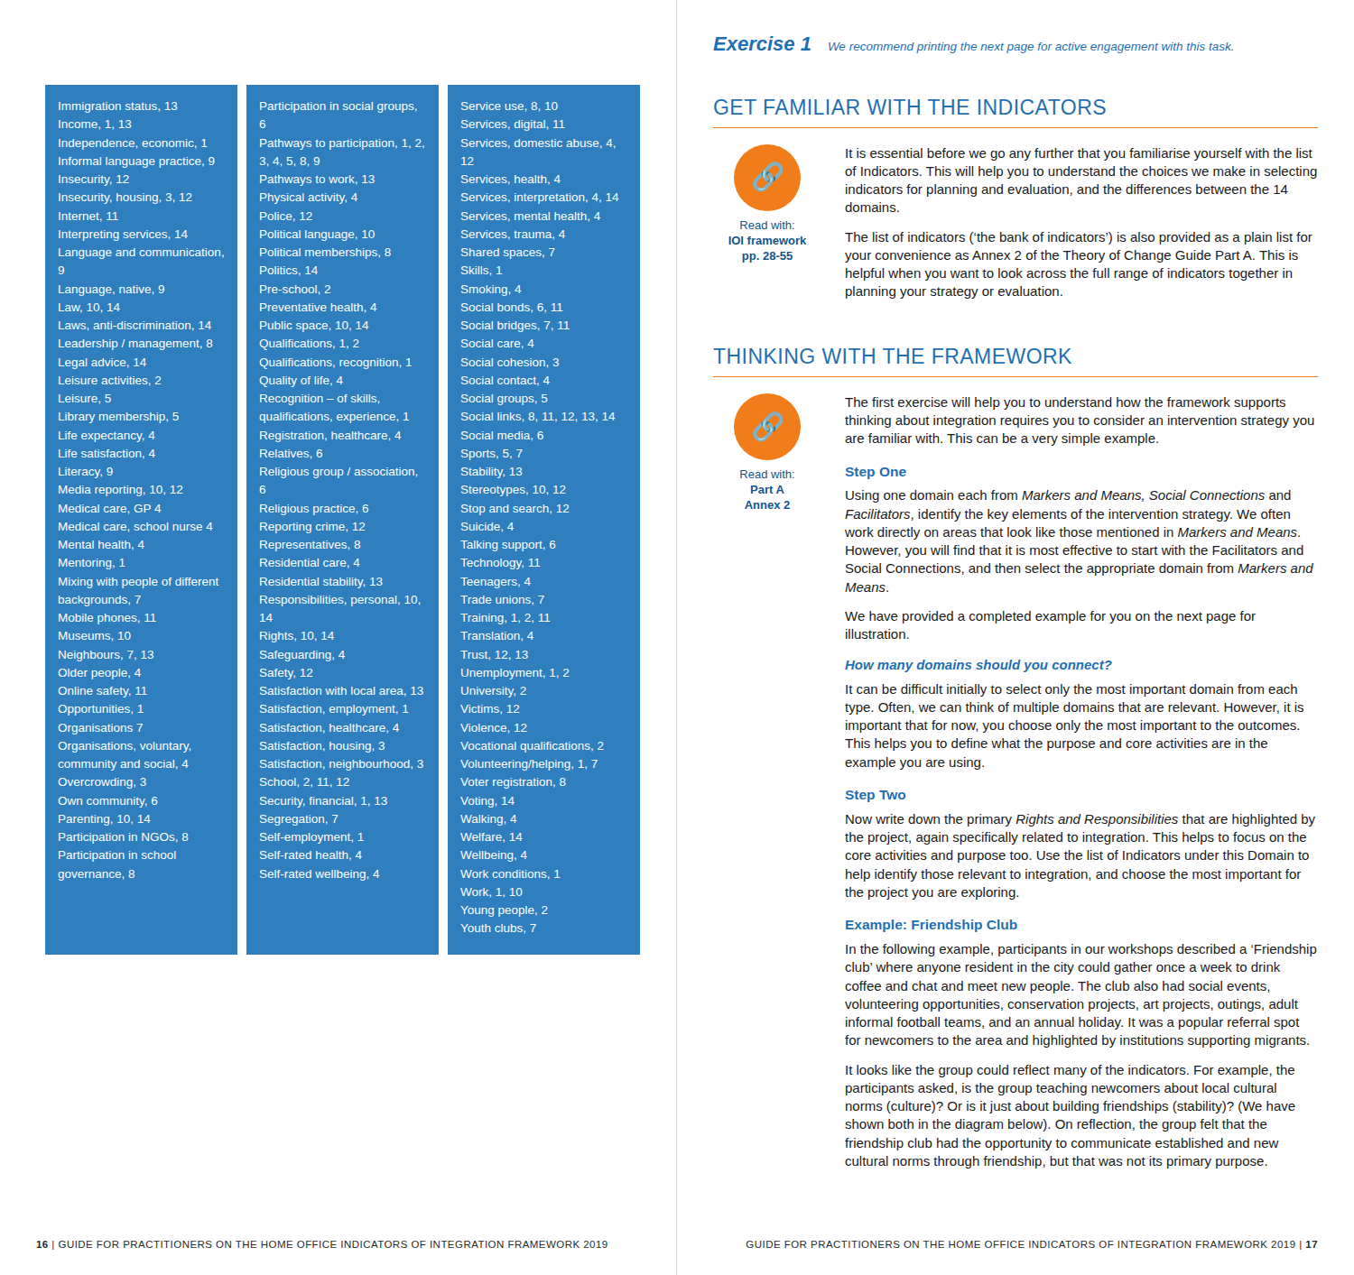Immigration status, 13 Income, 1, 13 Independence, economic, 1 Informal language practice, 9 Insecurity, 12 Insecurity, housing, 3, 12 Internet, 11 Interpreting services, 14 Language and communication, 9 Language, native, 9 Law, 10, 14 Laws, anti-discrimination, 14 Leadership / management, 8 Legal advice, 14 Leisure activities, 2 Leisure, 5 Library membership, 5 Life expectancy, 4 Life satisfaction, 4 Literacy, 9 Media reporting, 10, 12 Medical care, GP 4 Medical care, school nurse 4 Mental health, 4 Mentoring, 1 Mixing with people of different backgrounds, 7 Mobile phones, 11 Museums, 10 Neighbours, 7, 13 Older people, 4 Online safety, 11 Opportunities, 1 Organisations 7 Organisations, voluntary, community and social, 4 Overcrowding, 3 Own community, 6 Parenting, 10, 14 Participation in NGOs, 8 Participation in school governance, 8
Participation in social groups, 6 Pathways to participation, 1, 2, 3, 4, 5, 8, 9 Pathways to work, 13 Physical activity, 4 Police, 12 Political language, 10 Political memberships, 8 Politics, 14 Pre-school, 2 Preventative health, 4 Public space, 10, 14 Qualifications, 1, 2 Qualifications, recognition, 1 Quality of life, 4 Recognition – of skills, qualifications, experience, 1 Registration, healthcare, 4 Relatives, 6 Religious group / association, 6 Religious practice, 6 Reporting crime, 12 Representatives, 8 Residential care, 4 Residential stability, 13 Responsibilities, personal, 10, 14 Rights, 10, 14 Safeguarding, 4 Safety, 12 Satisfaction with local area, 13 Satisfaction, employment, 1 Satisfaction, healthcare, 4 Satisfaction, housing, 3 Satisfaction, neighbourhood, 3 School, 2, 11, 12 Security, financial, 1, 13 Segregation, 7 Self-employment, 1 Self-rated health, 4 Self-rated wellbeing, 4
Service use, 8, 10 Services, digital, 11 Services, domestic abuse, 4, 12 Services, health, 4 Services, interpretation, 4, 14 Services, mental health, 4 Services, trauma, 4 Shared spaces, 7 Skills, 1 Smoking, 4 Social bonds, 6, 11 Social bridges, 7, 11 Social care, 4 Social cohesion, 3 Social contact, 4 Social groups, 5 Social links, 8, 11, 12, 13, 14 Social media, 6 Sports, 5, 7 Stability, 13 Stereotypes, 10, 12 Stop and search, 12 Suicide, 4 Talking support, 6 Technology, 11 Teenagers, 4 Trade unions, 7 Training, 1, 2, 11 Translation, 4 Trust, 12, 13 Unemployment, 1, 2 University, 2 Victims, 12 Violence, 12 Vocational qualifications, 2 Volunteering/helping, 1, 7 Voter registration, 8 Voting, 14 Walking, 4 Welfare, 14 Wellbeing, 4 Work conditions, 1 Work, 1, 10 Young people, 2 Youth clubs, 7
16 | GUIDE FOR PRACTITIONERS ON THE HOME OFFICE INDICATORS OF INTEGRATION FRAMEWORK 2019
Exercise 1
We recommend printing the next page for active engagement with this task.
Get familiar with the indicators
🔗
Read with:IOI framework pp. 28-55
It is essential before we go any further that you familiarise yourself with the list of Indicators. This will help you to understand the choices we make in selecting indicators for planning and evaluation, and the differences between the 14 domains.
The list of indicators (‘the bank of indicators’) is also provided as a plain list for your convenience as Annex 2 of the Theory of Change Guide Part A. This is helpful when you want to look across the full range of indicators together in planning your strategy or evaluation.
Thinking with the framework
🔗
Read with:Part A Annex 2
The first exercise will help you to understand how the framework supports thinking about integration requires you to consider an intervention strategy you are familiar with. This can be a very simple example.
Step One
Using one domain each from Markers and Means, Social Connections and Facilitators, identify the key elements of the intervention strategy. We often work directly on areas that look like those mentioned in Markers and Means. However, you will find that it is most effective to start with the Facilitators and Social Connections, and then select the appropriate domain from Markers and Means.
We have provided a completed example for you on the next page for illustration.
How many domains should you connect?
It can be difficult initially to select only the most important domain from each type. Often, we can think of multiple domains that are relevant. However, it is important that for now, you choose only the most important to the outcomes. This helps you to define what the purpose and core activities are in the example you are using.
Step Two
Now write down the primary Rights and Responsibilities that are highlighted by the project, again specifically related to integration. This helps to focus on the core activities and purpose too. Use the list of Indicators under this Domain to help identify those relevant to integration, and choose the most important for the project you are exploring.
Example: Friendship Club
In the following example, participants in our workshops described a ‘Friendship club’ where anyone resident in the city could gather once a week to drink coffee and chat and meet new people. The club also had social events, volunteering opportunities, conservation projects, art projects, outings, adult informal football teams, and an annual holiday. It was a popular referral spot for newcomers to the area and highlighted by institutions supporting migrants.
It looks like the group could reflect many of the indicators. For example, the participants asked, is the group teaching newcomers about local cultural norms (culture)? Or is it just about building friendships (stability)? (We have shown both in the diagram below). On reflection, the group felt that the friendship club had the opportunity to communicate established and new cultural norms through friendship, but that was not its primary purpose.
GUIDE FOR PRACTITIONERS ON THE HOME OFFICE INDICATORS OF INTEGRATION FRAMEWORK 2019 | 17